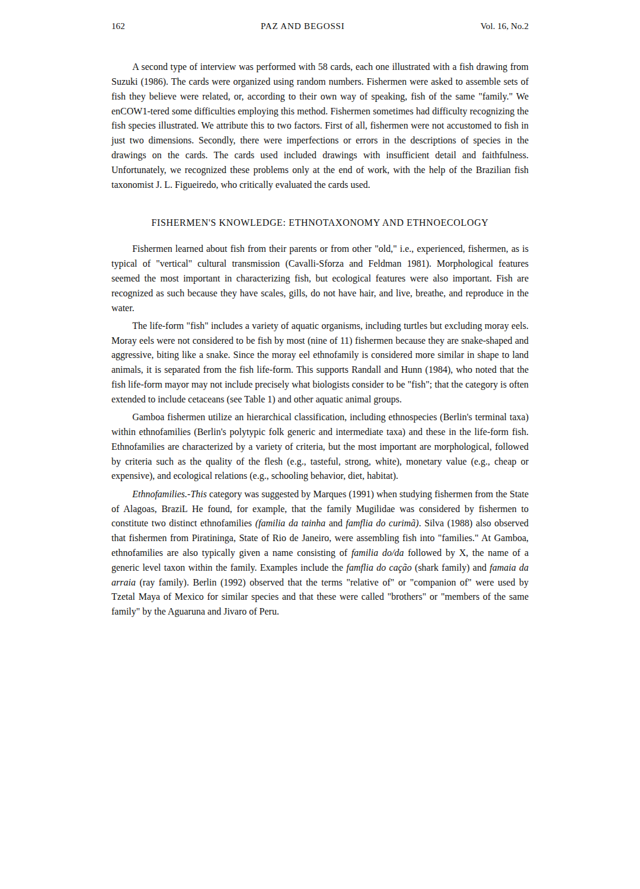162 Paz and Begossi Vol. 16, No.2
A second type of interview was performed with 58 cards, each one illustrated with a fish drawing from Suzuki (1986). The cards were organized using random numbers. Fishermen were asked to assemble sets of fish they believe were related, or, according to their own way of speaking, fish of the same "family." We enCOW1-tered some difficulties employing this method. Fishermen sometimes had difficulty recognizing the fish species illustrated. We attribute this to two factors. First of all, fishermen were not accustomed to fish in just two dimensions. Secondly, there were imperfections or errors in the descriptions of species in the drawings on the cards. The cards used included drawings with insufficient detail and faithfulness. Unfortunately, we recognized these problems only at the end of work, with the help of the Brazilian fish taxonomist J. L. Figueiredo, who critically evaluated the cards used.
Fishermen's Knowledge: Ethnotaxonomy and Ethnoecology
Fishermen learned about fish from their parents or from other "old," i.e., experienced, fishermen, as is typical of "vertical" cultural transmission (Cavalli-Sforza and Feldman 1981). Morphological features seemed the most important in characterizing fish, but ecological features were also important. Fish are recognized as such because they have scales, gills, do not have hair, and live, breathe, and reproduce in the water.
The life-form "fish" includes a variety of aquatic organisms, including turtles but excluding moray eels. Moray eels were not considered to be fish by most (nine of 11) fishermen because they are snake-shaped and aggressive, biting like a snake. Since the moray eel ethnofamily is considered more similar in shape to land animals, it is separated from the fish life-form. This supports Randall and Hunn (1984), who noted that the fish life-form mayor may not include precisely what biologists consider to be "fish"; that the category is often extended to include cetaceans (see Table 1) and other aquatic animal groups.
Gamboa fishermen utilize an hierarchical classification, including ethnospecies (Berlin's terminal taxa) within ethnofamilies (Berlin's polytypic folk generic and intermediate taxa) and these in the life-form fish. Ethnofamilies are characterized by a variety of criteria, but the most important are morphological, followed by criteria such as the quality of the flesh (e.g., tasteful, strong, white), monetary value (e.g., cheap or expensive), and ecological relations (e.g., schooling behavior, diet, habitat).
Ethnofamilies.-This category was suggested by Marques (1991) when studying fishermen from the State of Alagoas, BraziL He found, for example, that the family Mugilidae was considered by fishermen to constitute two distinct ethnofamilies (familia da tainha and famflia do curimã). Silva (1988) also observed that fishermen from Piratininga, State of Rio de Janeiro, were assembling fish into "families." At Gamboa, ethnofamilies are also typically given a name consisting of familia do/da followed by X, the name of a generic level taxon within the family. Examples include the famflia do cação (shark family) and famaia da arraia (ray family). Berlin (1992) observed that the terms "relative of" or "companion of" were used by Tzetal Maya of Mexico for similar species and that these were called "brothers" or "members of the same family" by the Aguaruna and Jivaro of Peru.